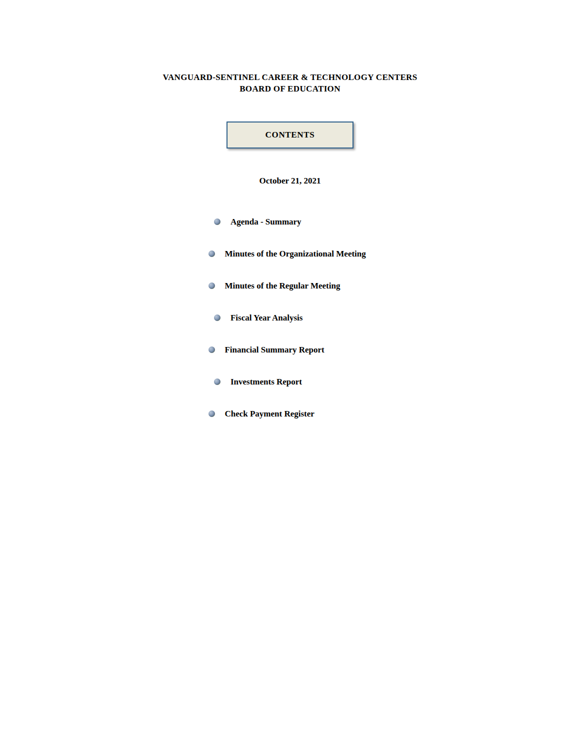VANGUARD-SENTINEL CAREER & TECHNOLOGY CENTERS
BOARD OF EDUCATION
CONTENTS
October 21, 2021
Agenda - Summary
Minutes of the Organizational Meeting
Minutes of the Regular Meeting
Fiscal Year Analysis
Financial Summary Report
Investments Report
Check Payment Register